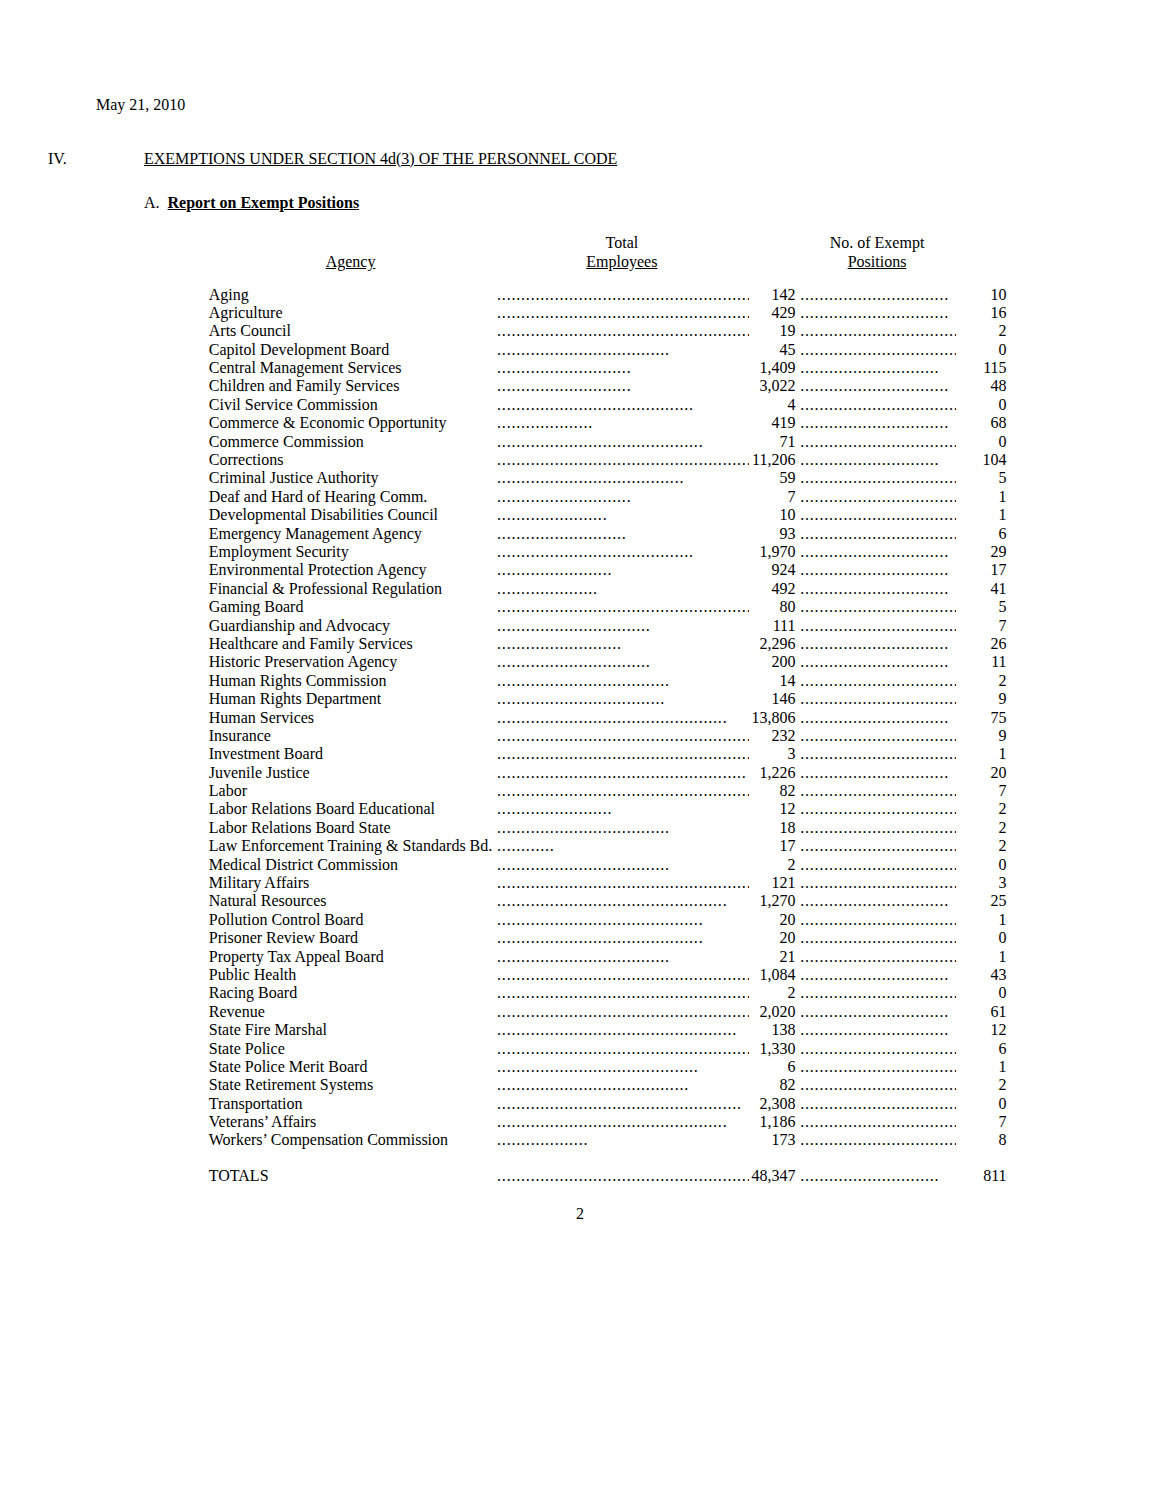May 21, 2010
IV. EXEMPTIONS UNDER SECTION 4d(3) OF THE PERSONNEL CODE
A. Report on Exempt Positions
| | | Total | | No. of Exempt |
| --- | --- | --- | --- | --- |
| | Agency | Employees | | Positions |
| | Aging | ..................................................................... | 142 | ............................... | 10 |
| | Agriculture | .............................................................. | 429 | ............................... | 16 |
| | Arts Council | ............................................................. | 19 | ................................. | 2 |
| | Capitol Development Board | .................................... | 45 | ................................. | 0 |
| | Central Management Services | ............................ | 1,409 | ............................. | 115 |
| | Children and Family Services | ............................ | 3,022 | ............................... | 48 |
| | Civil Service Commission | ......................................... | 4 | ................................. | 0 |
| | Commerce & Economic Opportunity | .................... | 419 | ............................... | 68 |
| | Commerce Commission | ........................................... | 71 | ................................. | 0 |
| | Corrections | ..................................................... | 11,206 | ............................. | 104 |
| | Criminal Justice Authority | ....................................... | 59 | ................................. | 5 |
| | Deaf and Hard of Hearing Comm. | ............................ | 7 | ................................. | 1 |
| | Developmental Disabilities Council | ....................... | 10 | ................................. | 1 |
| | Emergency Management Agency | ........................... | 93 | ................................. | 6 |
| | Employment Security | ......................................... | 1,970 | ............................... | 29 |
| | Environmental Protection Agency | ........................ | 924 | ............................... | 17 |
| | Financial & Professional Regulation | ..................... | 492 | ............................... | 41 |
| | Gaming Board | ........................................................... | 80 | ................................. | 5 |
| | Guardianship and Advocacy | ................................ | 111 | ................................. | 7 |
| | Healthcare and Family Services | .......................... | 2,296 | ............................... | 26 |
| | Historic Preservation Agency | ................................ | 200 | ............................... | 11 |
| | Human Rights Commission | .................................... | 14 | ................................. | 2 |
| | Human Rights Department | ................................... | 146 | ................................. | 9 |
| | Human Services | ................................................ | 13,806 | ............................... | 75 |
| | Insurance | ................................................................ | 232 | ................................. | 9 |
| | Investment Board | ....................................................... | 3 | ................................. | 1 |
| | Juvenile Justice | .................................................... | 1,226 | ............................... | 20 |
| | Labor | ..................................................................... | 82 | ................................. | 7 |
| | Labor Relations Board Educational | ........................ | 12 | ................................. | 2 |
| | Labor Relations Board State | .................................... | 18 | ................................. | 2 |
| | Law Enforcement Training & Standards Bd. | ............ | 17 | ................................. | 2 |
| | Medical District Commission | .................................... | 2 | ................................. | 0 |
| | Military Affairs | ..................................................... | 121 | ................................. | 3 |
| | Natural Resources | ................................................ | 1,270 | ............................... | 25 |
| | Pollution Control Board | ........................................... | 20 | ................................. | 1 |
| | Prisoner Review Board | ........................................... | 20 | ................................. | 0 |
| | Property Tax Appeal Board | .................................... | 21 | ................................. | 1 |
| | Public Health | ..................................................... | 1,084 | ............................... | 43 |
| | Racing Board | ............................................................. | 2 | ................................. | 0 |
| | Revenue | ............................................................. | 2,020 | ............................... | 61 |
| | State Fire Marshal | .................................................. | 138 | ............................... | 12 |
| | State Police | ....................................................... | 1,330 | ................................. | 6 |
| | State Police Merit Board | .......................................... | 6 | ................................. | 1 |
| | State Retirement Systems | ........................................ | 82 | ................................. | 2 |
| | Transportation | ................................................... | 2,308 | ................................. | 0 |
| | Veterans’ Affairs | ................................................ | 1,186 | ................................. | 7 |
| | Workers’ Compensation Commission | ................... | 173 | ................................. | 8 |
| | TOTALS | ........................................................... | 48,347 | ............................. | 811 |
2